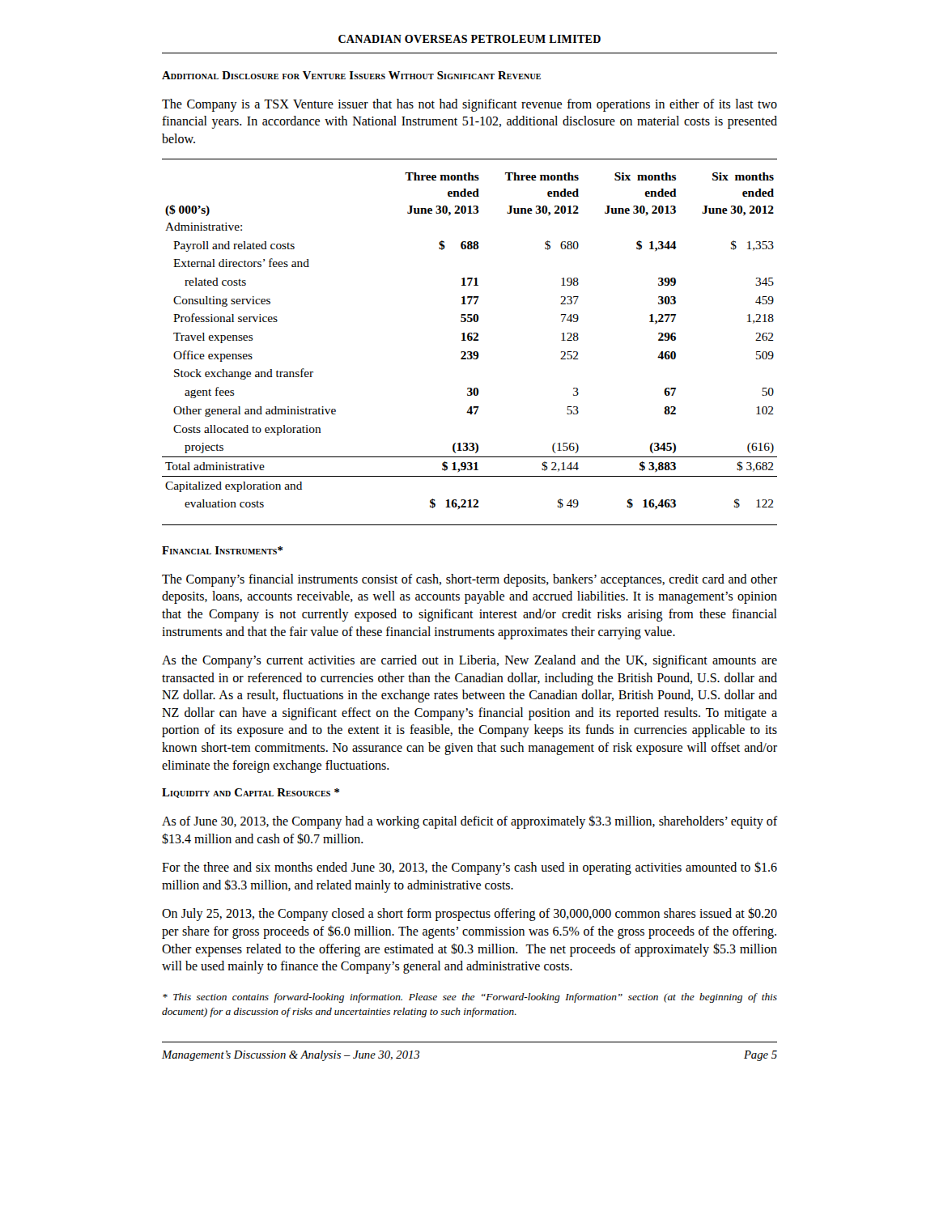CANADIAN OVERSEAS PETROLEUM LIMITED
Additional Disclosure for Venture Issuers Without Significant Revenue
The Company is a TSX Venture issuer that has not had significant revenue from operations in either of its last two financial years. In accordance with National Instrument 51-102, additional disclosure on material costs is presented below.
| | Three months ended | Three months ended | Six months ended | Six months ended |
| --- | --- | --- | --- | --- |
| ($ 000’s) | June 30, 2013 | June 30, 2012 | June 30, 2013 | June 30, 2012 |
| Administrative: | | | | |
| Payroll and related costs | $ 688 | $ 680 | $ 1,344 | $ 1,353 |
| External directors’ fees and | | | | |
| related costs | 171 | 198 | 399 | 345 |
| Consulting services | 177 | 237 | 303 | 459 |
| Professional services | 550 | 749 | 1,277 | 1,218 |
| Travel expenses | 162 | 128 | 296 | 262 |
| Office expenses | 239 | 252 | 460 | 509 |
| Stock exchange and transfer | | | | |
| agent fees | 30 | 3 | 67 | 50 |
| Other general and administrative | 47 | 53 | 82 | 102 |
| Costs allocated to exploration | | | | |
| projects | (133) | (156) | (345) | (616) |
| Total administrative | $ 1,931 | $ 2,144 | $ 3,883 | $ 3,682 |
| Capitalized exploration and | | | | |
| evaluation costs | $ 16,212 | $ 49 | $ 16,463 | $ 122 |
Financial Instruments*
The Company’s financial instruments consist of cash, short-term deposits, bankers’ acceptances, credit card and other deposits, loans, accounts receivable, as well as accounts payable and accrued liabilities. It is management’s opinion that the Company is not currently exposed to significant interest and/or credit risks arising from these financial instruments and that the fair value of these financial instruments approximates their carrying value.
As the Company’s current activities are carried out in Liberia, New Zealand and the UK, significant amounts are transacted in or referenced to currencies other than the Canadian dollar, including the British Pound, U.S. dollar and NZ dollar. As a result, fluctuations in the exchange rates between the Canadian dollar, British Pound, U.S. dollar and NZ dollar can have a significant effect on the Company’s financial position and its reported results. To mitigate a portion of its exposure and to the extent it is feasible, the Company keeps its funds in currencies applicable to its known short-tem commitments. No assurance can be given that such management of risk exposure will offset and/or eliminate the foreign exchange fluctuations.
Liquidity and Capital Resources *
As of June 30, 2013, the Company had a working capital deficit of approximately $3.3 million, shareholders’ equity of $13.4 million and cash of $0.7 million.
For the three and six months ended June 30, 2013, the Company’s cash used in operating activities amounted to $1.6 million and $3.3 million, and related mainly to administrative costs.
On July 25, 2013, the Company closed a short form prospectus offering of 30,000,000 common shares issued at $0.20 per share for gross proceeds of $6.0 million. The agents’ commission was 6.5% of the gross proceeds of the offering. Other expenses related to the offering are estimated at $0.3 million. The net proceeds of approximately $5.3 million will be used mainly to finance the Company’s general and administrative costs.
* This section contains forward-looking information. Please see the “Forward-looking Information” section (at the beginning of this document) for a discussion of risks and uncertainties relating to such information.
Management’s Discussion & Analysis – June 30, 2013 Page 5